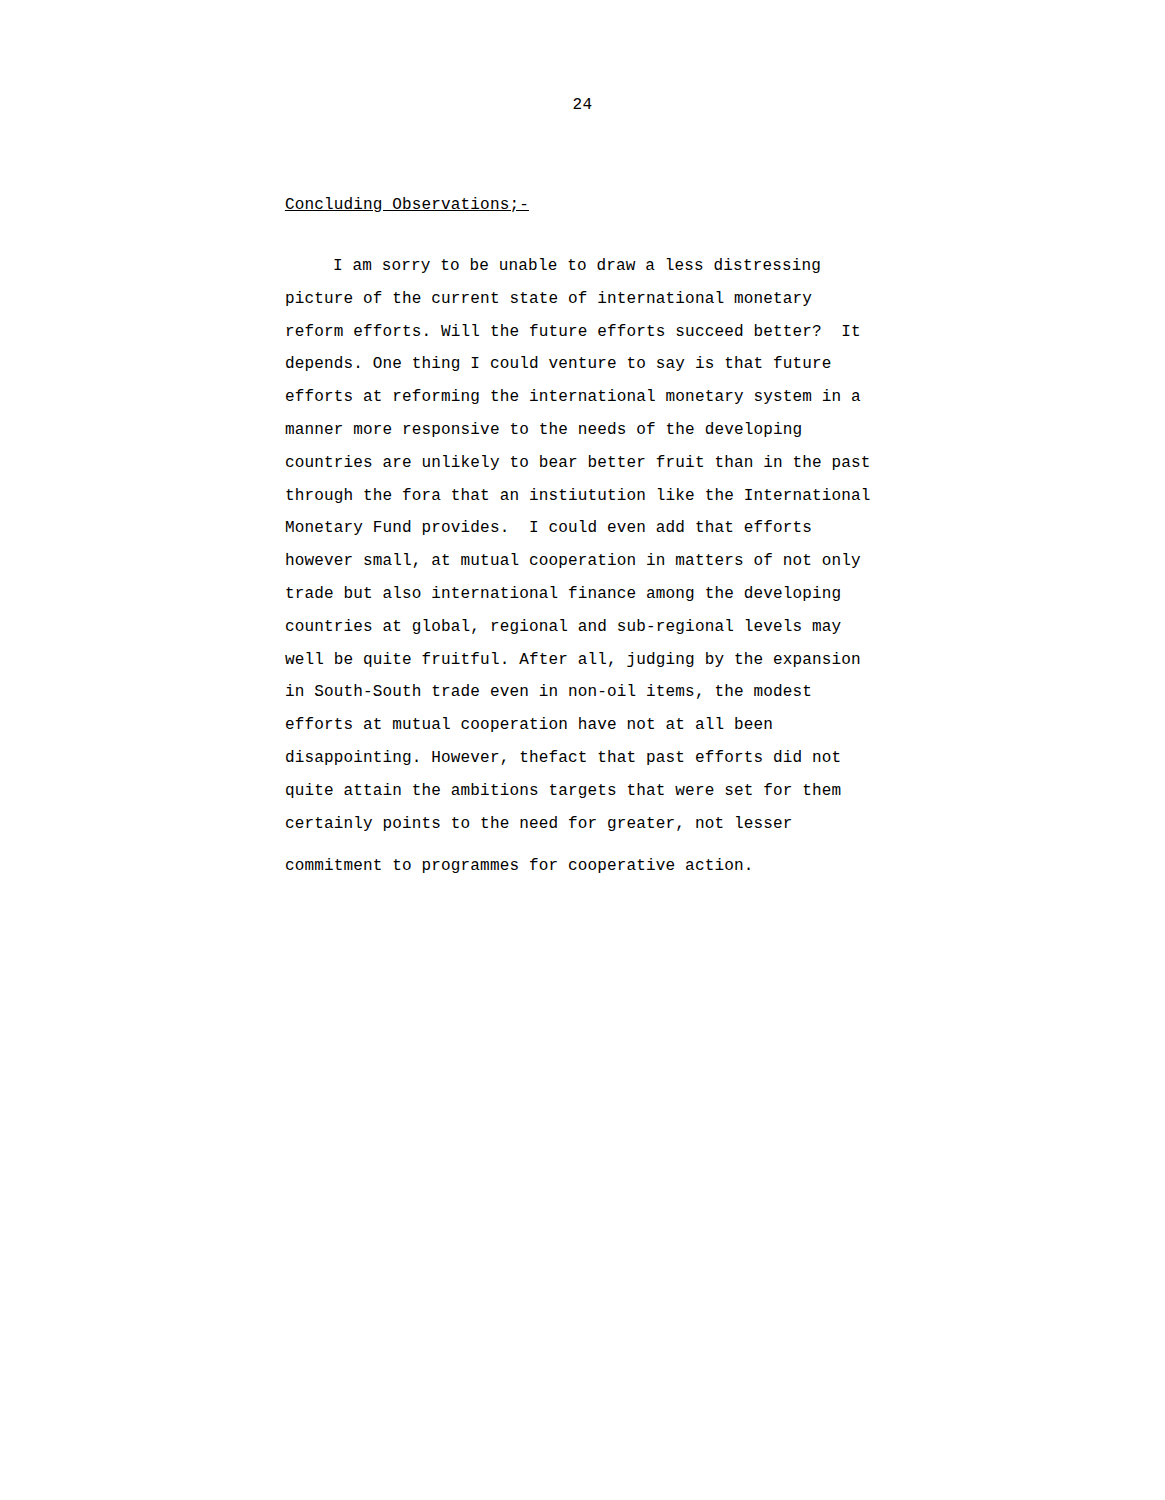24
Concluding Observations;-
I am sorry to be unable to draw a less distressing picture of the current state of international monetary reform efforts. Will the future efforts succeed better? It depends. One thing I could venture to say is that future efforts at reforming the international monetary system in a manner more responsive to the needs of the developing countries are unlikely to bear better fruit than in the past through the fora that an instiutution like the International Monetary Fund provides. I could even add that efforts however small, at mutual cooperation in matters of not only trade but also international finance among the developing countries at global, regional and sub-regional levels may well be quite fruitful. After all, judging by the expansion in South-South trade even in non-oil items, the modest efforts at mutual cooperation have not at all been disappointing. However, thefact that past efforts did not quite attain the ambitions targets that were set for them certainly points to the need for greater, not lesser
commitment to programmes for cooperative action.